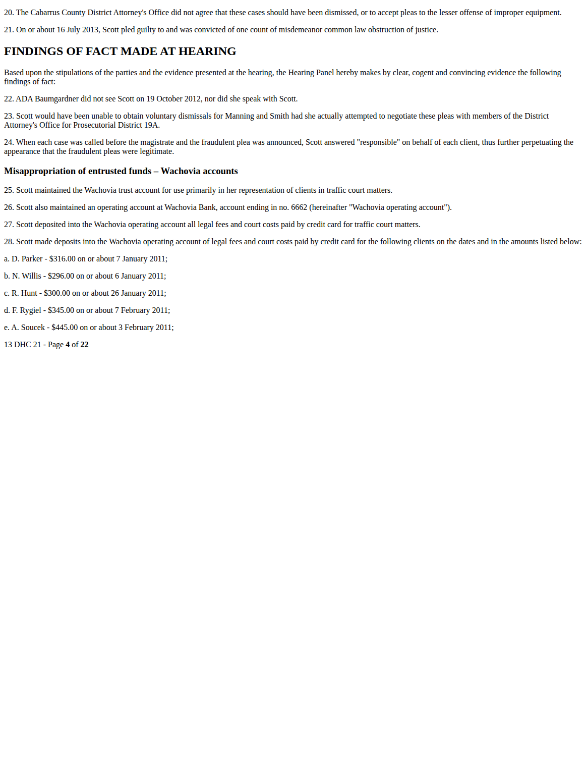20. The Cabarrus County District Attorney's Office did not agree that these cases should have been dismissed, or to accept pleas to the lesser offense of improper equipment.
21. On or about 16 July 2013, Scott pled guilty to and was convicted of one count of misdemeanor common law obstruction of justice.
FINDINGS OF FACT MADE AT HEARING
Based upon the stipulations of the parties and the evidence presented at the hearing, the Hearing Panel hereby makes by clear, cogent and convincing evidence the following findings of fact:
22. ADA Baumgardner did not see Scott on 19 October 2012, nor did she speak with Scott.
23. Scott would have been unable to obtain voluntary dismissals for Manning and Smith had she actually attempted to negotiate these pleas with members of the District Attorney's Office for Prosecutorial District 19A.
24. When each case was called before the magistrate and the fraudulent plea was announced, Scott answered "responsible" on behalf of each client, thus further perpetuating the appearance that the fraudulent pleas were legitimate.
Misappropriation of entrusted funds – Wachovia accounts
25. Scott maintained the Wachovia trust account for use primarily in her representation of clients in traffic court matters.
26. Scott also maintained an operating account at Wachovia Bank, account ending in no. 6662 (hereinafter "Wachovia operating account").
27. Scott deposited into the Wachovia operating account all legal fees and court costs paid by credit card for traffic court matters.
28. Scott made deposits into the Wachovia operating account of legal fees and court costs paid by credit card for the following clients on the dates and in the amounts listed below:
a. D. Parker - $316.00 on or about 7 January 2011;
b. N. Willis - $296.00 on or about 6 January 2011;
c. R. Hunt - $300.00 on or about 26 January 2011;
d. F. Rygiel - $345.00 on or about 7 February 2011;
e. A. Soucek - $445.00 on or about 3 February 2011;
13 DHC 21 - Page 4 of 22